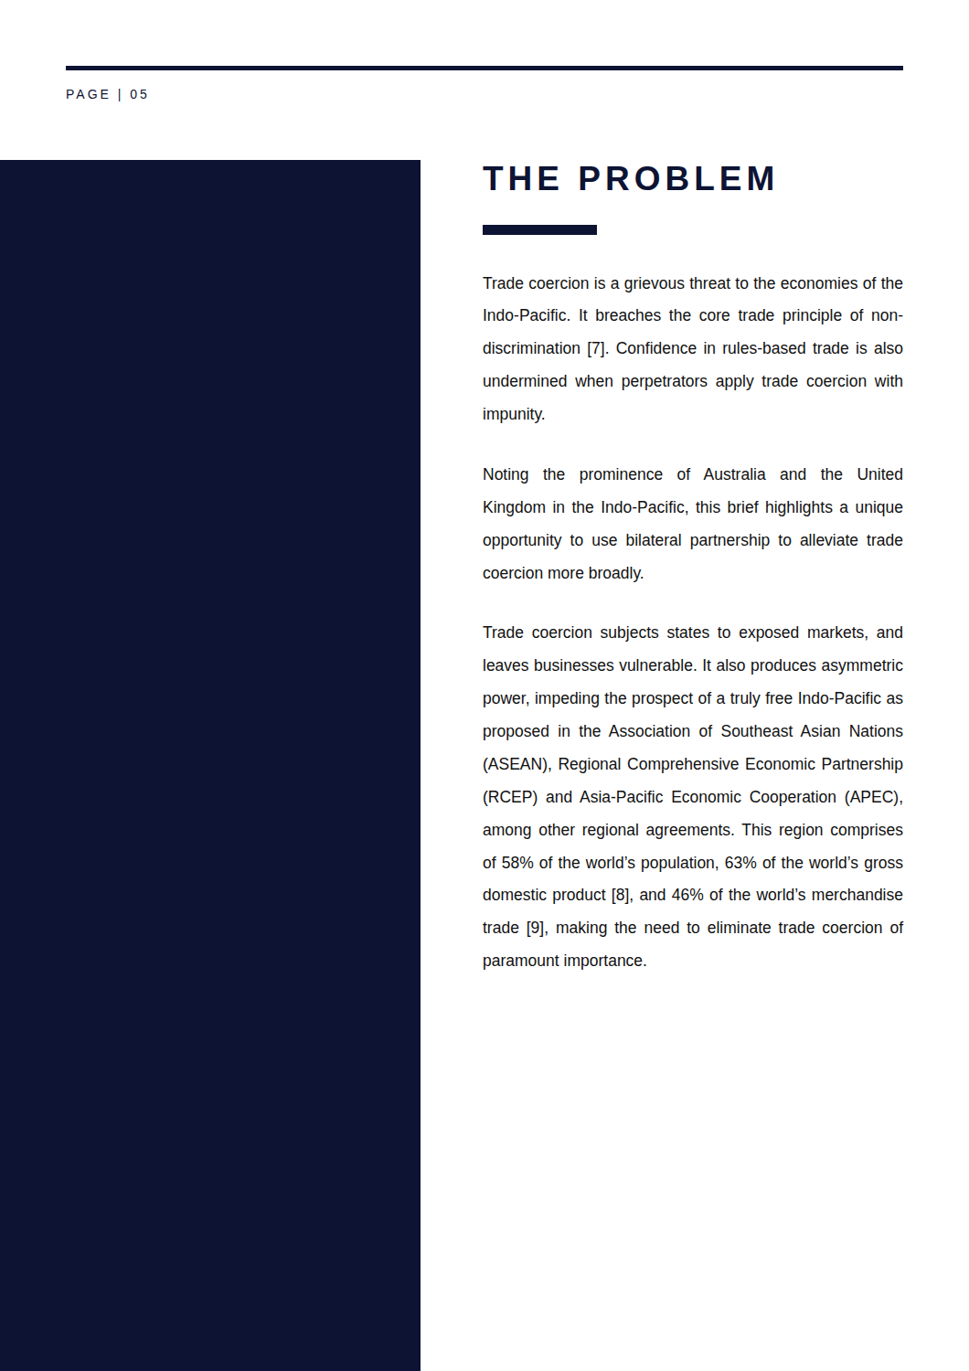PAGE | 05
THE PROBLEM
Trade coercion is a grievous threat to the economies of the Indo-Pacific. It breaches the core trade principle of non-discrimination [7]. Confidence in rules-based trade is also undermined when perpetrators apply trade coercion with impunity.
Noting the prominence of Australia and the United Kingdom in the Indo-Pacific, this brief highlights a unique opportunity to use bilateral partnership to alleviate trade coercion more broadly.
Trade coercion subjects states to exposed markets, and leaves businesses vulnerable. It also produces asymmetric power, impeding the prospect of a truly free Indo-Pacific as proposed in the Association of Southeast Asian Nations (ASEAN), Regional Comprehensive Economic Partnership (RCEP) and Asia-Pacific Economic Cooperation (APEC), among other regional agreements. This region comprises of 58% of the world’s population, 63% of the world’s gross domestic product [8], and 46% of the world’s merchandise trade [9], making the need to eliminate trade coercion of paramount importance.